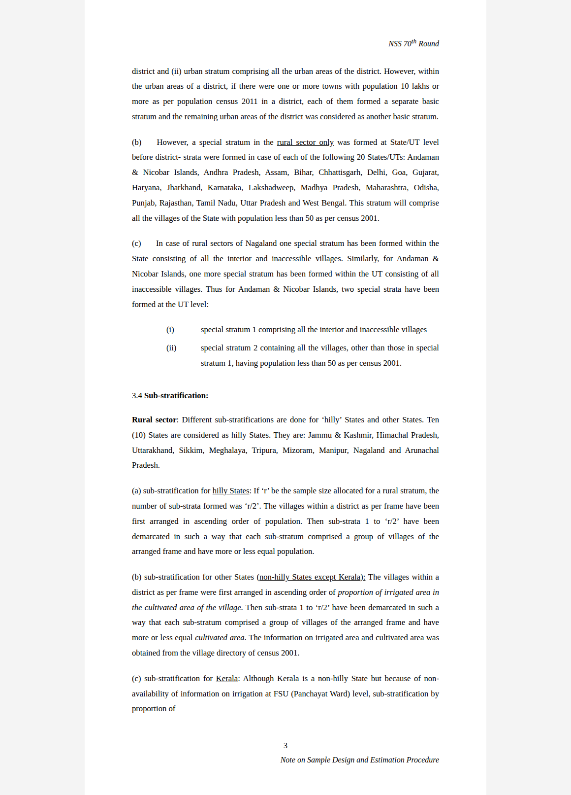NSS 70th Round
district and (ii) urban stratum comprising all the urban areas of the district. However, within the urban areas of a district, if there were one or more towns with population 10 lakhs or more as per population census 2011 in a district, each of them formed a separate basic stratum and the remaining urban areas of the district was considered as another basic stratum.
(b) However, a special stratum in the rural sector only was formed at State/UT level before district- strata were formed in case of each of the following 20 States/UTs: Andaman & Nicobar Islands, Andhra Pradesh, Assam, Bihar, Chhattisgarh, Delhi, Goa, Gujarat, Haryana, Jharkhand, Karnataka, Lakshadweep, Madhya Pradesh, Maharashtra, Odisha, Punjab, Rajasthan, Tamil Nadu, Uttar Pradesh and West Bengal. This stratum will comprise all the villages of the State with population less than 50 as per census 2001.
(c) In case of rural sectors of Nagaland one special stratum has been formed within the State consisting of all the interior and inaccessible villages. Similarly, for Andaman & Nicobar Islands, one more special stratum has been formed within the UT consisting of all inaccessible villages. Thus for Andaman & Nicobar Islands, two special strata have been formed at the UT level:
(i) special stratum 1 comprising all the interior and inaccessible villages
(ii) special stratum 2 containing all the villages, other than those in special stratum 1, having population less than 50 as per census 2001.
3.4 Sub-stratification:
Rural sector: Different sub-stratifications are done for ‘hilly’ States and other States. Ten (10) States are considered as hilly States. They are: Jammu & Kashmir, Himachal Pradesh, Uttarakhand, Sikkim, Meghalaya, Tripura, Mizoram, Manipur, Nagaland and Arunachal Pradesh.
(a) sub-stratification for hilly States: If ‘r’ be the sample size allocated for a rural stratum, the number of sub-strata formed was ‘r/2’. The villages within a district as per frame have been first arranged in ascending order of population. Then sub-strata 1 to ‘r/2’ have been demarcated in such a way that each sub-stratum comprised a group of villages of the arranged frame and have more or less equal population.
(b) sub-stratification for other States (non-hilly States except Kerala): The villages within a district as per frame were first arranged in ascending order of proportion of irrigated area in the cultivated area of the village. Then sub-strata 1 to ‘r/2’ have been demarcated in such a way that each sub-stratum comprised a group of villages of the arranged frame and have more or less equal cultivated area. The information on irrigated area and cultivated area was obtained from the village directory of census 2001.
(c) sub-stratification for Kerala: Although Kerala is a non-hilly State but because of non-availability of information on irrigation at FSU (Panchayat Ward) level, sub-stratification by proportion of
3
Note on Sample Design and Estimation Procedure